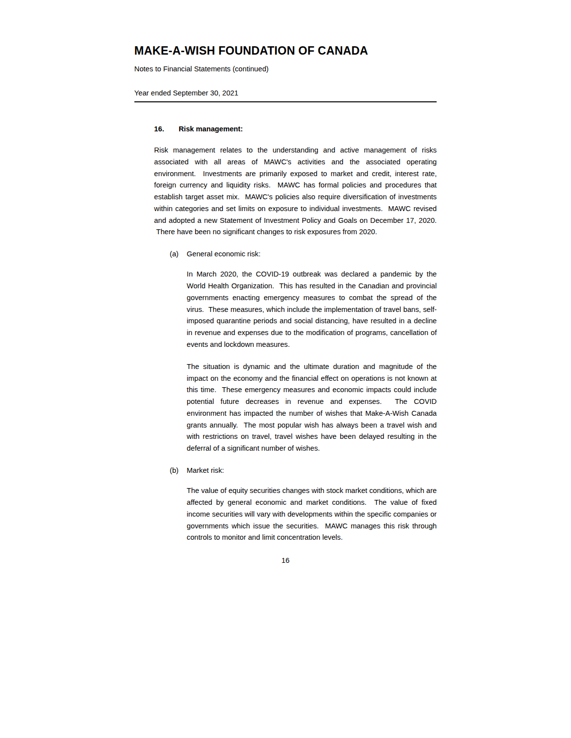MAKE-A-WISH FOUNDATION OF CANADA
Notes to Financial Statements (continued)
Year ended September 30, 2021
16.
Risk management:
Risk management relates to the understanding and active management of risks associated with all areas of MAWC's activities and the associated operating environment. Investments are primarily exposed to market and credit, interest rate, foreign currency and liquidity risks. MAWC has formal policies and procedures that establish target asset mix. MAWC's policies also require diversification of investments within categories and set limits on exposure to individual investments. MAWC revised and adopted a new Statement of Investment Policy and Goals on December 17, 2020. There have been no significant changes to risk exposures from 2020.
(a)
General economic risk:
In March 2020, the COVID-19 outbreak was declared a pandemic by the World Health Organization. This has resulted in the Canadian and provincial governments enacting emergency measures to combat the spread of the virus. These measures, which include the implementation of travel bans, self-imposed quarantine periods and social distancing, have resulted in a decline in revenue and expenses due to the modification of programs, cancellation of events and lockdown measures.
The situation is dynamic and the ultimate duration and magnitude of the impact on the economy and the financial effect on operations is not known at this time. These emergency measures and economic impacts could include potential future decreases in revenue and expenses. The COVID environment has impacted the number of wishes that Make-A-Wish Canada grants annually. The most popular wish has always been a travel wish and with restrictions on travel, travel wishes have been delayed resulting in the deferral of a significant number of wishes.
(b)
Market risk:
The value of equity securities changes with stock market conditions, which are affected by general economic and market conditions. The value of fixed income securities will vary with developments within the specific companies or governments which issue the securities. MAWC manages this risk through controls to monitor and limit concentration levels.
16